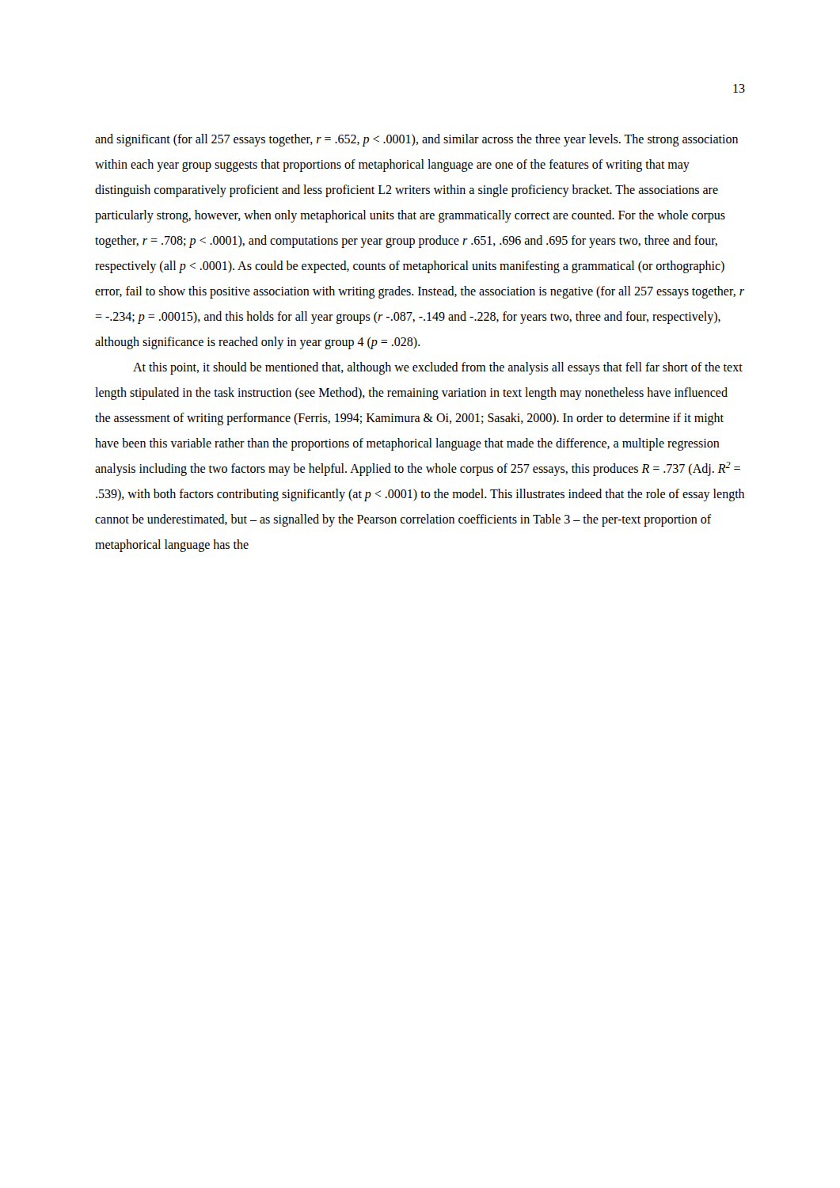13
and significant (for all 257 essays together, r = .652, p < .0001), and similar across the three year levels. The strong association within each year group suggests that proportions of metaphorical language are one of the features of writing that may distinguish comparatively proficient and less proficient L2 writers within a single proficiency bracket. The associations are particularly strong, however, when only metaphorical units that are grammatically correct are counted. For the whole corpus together, r = .708; p < .0001), and computations per year group produce r .651, .696 and .695 for years two, three and four, respectively (all p < .0001). As could be expected, counts of metaphorical units manifesting a grammatical (or orthographic) error, fail to show this positive association with writing grades. Instead, the association is negative (for all 257 essays together, r = -.234; p = .00015), and this holds for all year groups (r -.087, -.149 and -.228, for years two, three and four, respectively), although significance is reached only in year group 4 (p = .028).
At this point, it should be mentioned that, although we excluded from the analysis all essays that fell far short of the text length stipulated in the task instruction (see Method), the remaining variation in text length may nonetheless have influenced the assessment of writing performance (Ferris, 1994; Kamimura & Oi, 2001; Sasaki, 2000). In order to determine if it might have been this variable rather than the proportions of metaphorical language that made the difference, a multiple regression analysis including the two factors may be helpful. Applied to the whole corpus of 257 essays, this produces R = .737 (Adj. R2 = .539), with both factors contributing significantly (at p < .0001) to the model. This illustrates indeed that the role of essay length cannot be underestimated, but – as signalled by the Pearson correlation coefficients in Table 3 – the per-text proportion of metaphorical language has the